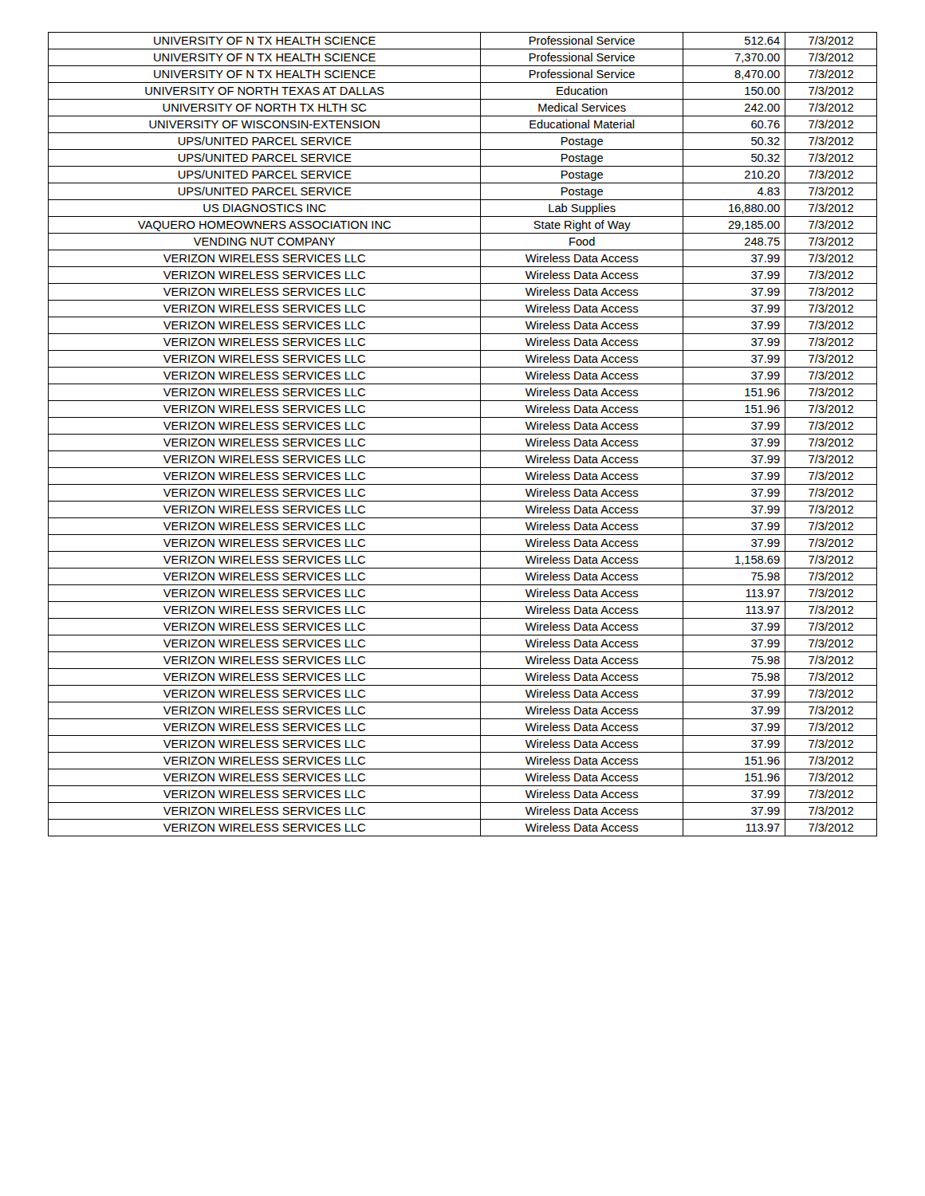| UNIVERSITY OF N TX HEALTH SCIENCE | Professional Service | 512.64 | 7/3/2012 |
| UNIVERSITY OF N TX HEALTH SCIENCE | Professional Service | 7,370.00 | 7/3/2012 |
| UNIVERSITY OF N TX HEALTH SCIENCE | Professional Service | 8,470.00 | 7/3/2012 |
| UNIVERSITY OF NORTH TEXAS AT DALLAS | Education | 150.00 | 7/3/2012 |
| UNIVERSITY OF NORTH TX HLTH SC | Medical Services | 242.00 | 7/3/2012 |
| UNIVERSITY OF WISCONSIN-EXTENSION | Educational Material | 60.76 | 7/3/2012 |
| UPS/UNITED PARCEL SERVICE | Postage | 50.32 | 7/3/2012 |
| UPS/UNITED PARCEL SERVICE | Postage | 50.32 | 7/3/2012 |
| UPS/UNITED PARCEL SERVICE | Postage | 210.20 | 7/3/2012 |
| UPS/UNITED PARCEL SERVICE | Postage | 4.83 | 7/3/2012 |
| US DIAGNOSTICS INC | Lab Supplies | 16,880.00 | 7/3/2012 |
| VAQUERO HOMEOWNERS ASSOCIATION INC | State Right of Way | 29,185.00 | 7/3/2012 |
| VENDING NUT COMPANY | Food | 248.75 | 7/3/2012 |
| VERIZON WIRELESS SERVICES LLC | Wireless Data Access | 37.99 | 7/3/2012 |
| VERIZON WIRELESS SERVICES LLC | Wireless Data Access | 37.99 | 7/3/2012 |
| VERIZON WIRELESS SERVICES LLC | Wireless Data Access | 37.99 | 7/3/2012 |
| VERIZON WIRELESS SERVICES LLC | Wireless Data Access | 37.99 | 7/3/2012 |
| VERIZON WIRELESS SERVICES LLC | Wireless Data Access | 37.99 | 7/3/2012 |
| VERIZON WIRELESS SERVICES LLC | Wireless Data Access | 37.99 | 7/3/2012 |
| VERIZON WIRELESS SERVICES LLC | Wireless Data Access | 37.99 | 7/3/2012 |
| VERIZON WIRELESS SERVICES LLC | Wireless Data Access | 37.99 | 7/3/2012 |
| VERIZON WIRELESS SERVICES LLC | Wireless Data Access | 151.96 | 7/3/2012 |
| VERIZON WIRELESS SERVICES LLC | Wireless Data Access | 151.96 | 7/3/2012 |
| VERIZON WIRELESS SERVICES LLC | Wireless Data Access | 37.99 | 7/3/2012 |
| VERIZON WIRELESS SERVICES LLC | Wireless Data Access | 37.99 | 7/3/2012 |
| VERIZON WIRELESS SERVICES LLC | Wireless Data Access | 37.99 | 7/3/2012 |
| VERIZON WIRELESS SERVICES LLC | Wireless Data Access | 37.99 | 7/3/2012 |
| VERIZON WIRELESS SERVICES LLC | Wireless Data Access | 37.99 | 7/3/2012 |
| VERIZON WIRELESS SERVICES LLC | Wireless Data Access | 37.99 | 7/3/2012 |
| VERIZON WIRELESS SERVICES LLC | Wireless Data Access | 37.99 | 7/3/2012 |
| VERIZON WIRELESS SERVICES LLC | Wireless Data Access | 37.99 | 7/3/2012 |
| VERIZON WIRELESS SERVICES LLC | Wireless Data Access | 1,158.69 | 7/3/2012 |
| VERIZON WIRELESS SERVICES LLC | Wireless Data Access | 75.98 | 7/3/2012 |
| VERIZON WIRELESS SERVICES LLC | Wireless Data Access | 113.97 | 7/3/2012 |
| VERIZON WIRELESS SERVICES LLC | Wireless Data Access | 113.97 | 7/3/2012 |
| VERIZON WIRELESS SERVICES LLC | Wireless Data Access | 37.99 | 7/3/2012 |
| VERIZON WIRELESS SERVICES LLC | Wireless Data Access | 37.99 | 7/3/2012 |
| VERIZON WIRELESS SERVICES LLC | Wireless Data Access | 75.98 | 7/3/2012 |
| VERIZON WIRELESS SERVICES LLC | Wireless Data Access | 75.98 | 7/3/2012 |
| VERIZON WIRELESS SERVICES LLC | Wireless Data Access | 37.99 | 7/3/2012 |
| VERIZON WIRELESS SERVICES LLC | Wireless Data Access | 37.99 | 7/3/2012 |
| VERIZON WIRELESS SERVICES LLC | Wireless Data Access | 37.99 | 7/3/2012 |
| VERIZON WIRELESS SERVICES LLC | Wireless Data Access | 37.99 | 7/3/2012 |
| VERIZON WIRELESS SERVICES LLC | Wireless Data Access | 151.96 | 7/3/2012 |
| VERIZON WIRELESS SERVICES LLC | Wireless Data Access | 151.96 | 7/3/2012 |
| VERIZON WIRELESS SERVICES LLC | Wireless Data Access | 37.99 | 7/3/2012 |
| VERIZON WIRELESS SERVICES LLC | Wireless Data Access | 37.99 | 7/3/2012 |
| VERIZON WIRELESS SERVICES LLC | Wireless Data Access | 113.97 | 7/3/2012 |